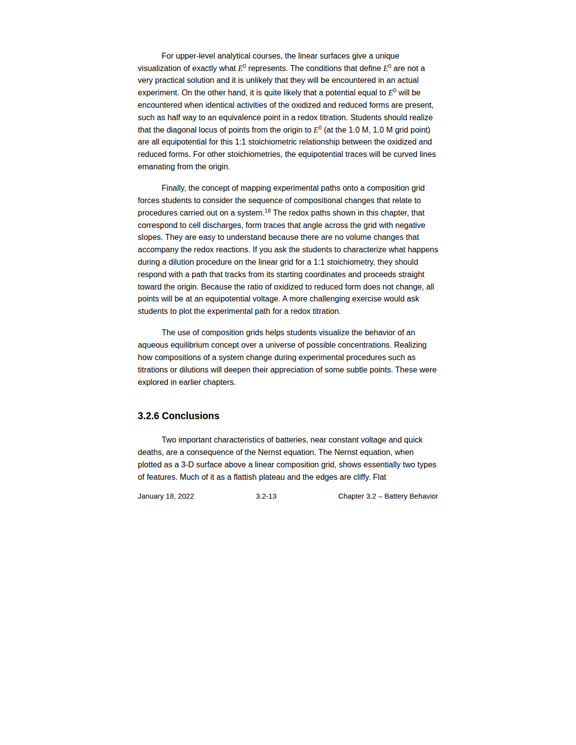For upper-level analytical courses, the linear surfaces give a unique visualization of exactly what E0 represents. The conditions that define E0 are not a very practical solution and it is unlikely that they will be encountered in an actual experiment. On the other hand, it is quite likely that a potential equal to E0 will be encountered when identical activities of the oxidized and reduced forms are present, such as half way to an equivalence point in a redox titration. Students should realize that the diagonal locus of points from the origin to E0 (at the 1.0 M, 1.0 M grid point) are all equipotential for this 1:1 stoichiometric relationship between the oxidized and reduced forms. For other stoichiometries, the equipotential traces will be curved lines emanating from the origin.
Finally, the concept of mapping experimental paths onto a composition grid forces students to consider the sequence of compositional changes that relate to procedures carried out on a system.18 The redox paths shown in this chapter, that correspond to cell discharges, form traces that angle across the grid with negative slopes. They are easy to understand because there are no volume changes that accompany the redox reactions. If you ask the students to characterize what happens during a dilution procedure on the linear grid for a 1:1 stoichiometry, they should respond with a path that tracks from its starting coordinates and proceeds straight toward the origin. Because the ratio of oxidized to reduced form does not change, all points will be at an equipotential voltage. A more challenging exercise would ask students to plot the experimental path for a redox titration.
The use of composition grids helps students visualize the behavior of an aqueous equilibrium concept over a universe of possible concentrations. Realizing how compositions of a system change during experimental procedures such as titrations or dilutions will deepen their appreciation of some subtle points. These were explored in earlier chapters.
3.2.6 Conclusions
Two important characteristics of batteries, near constant voltage and quick deaths, are a consequence of the Nernst equation. The Nernst equation, when plotted as a 3-D surface above a linear composition grid, shows essentially two types of features. Much of it as a flattish plateau and the edges are cliffy. Flat
January 18, 2022 3.2-13 Chapter 3.2 – Battery Behavior